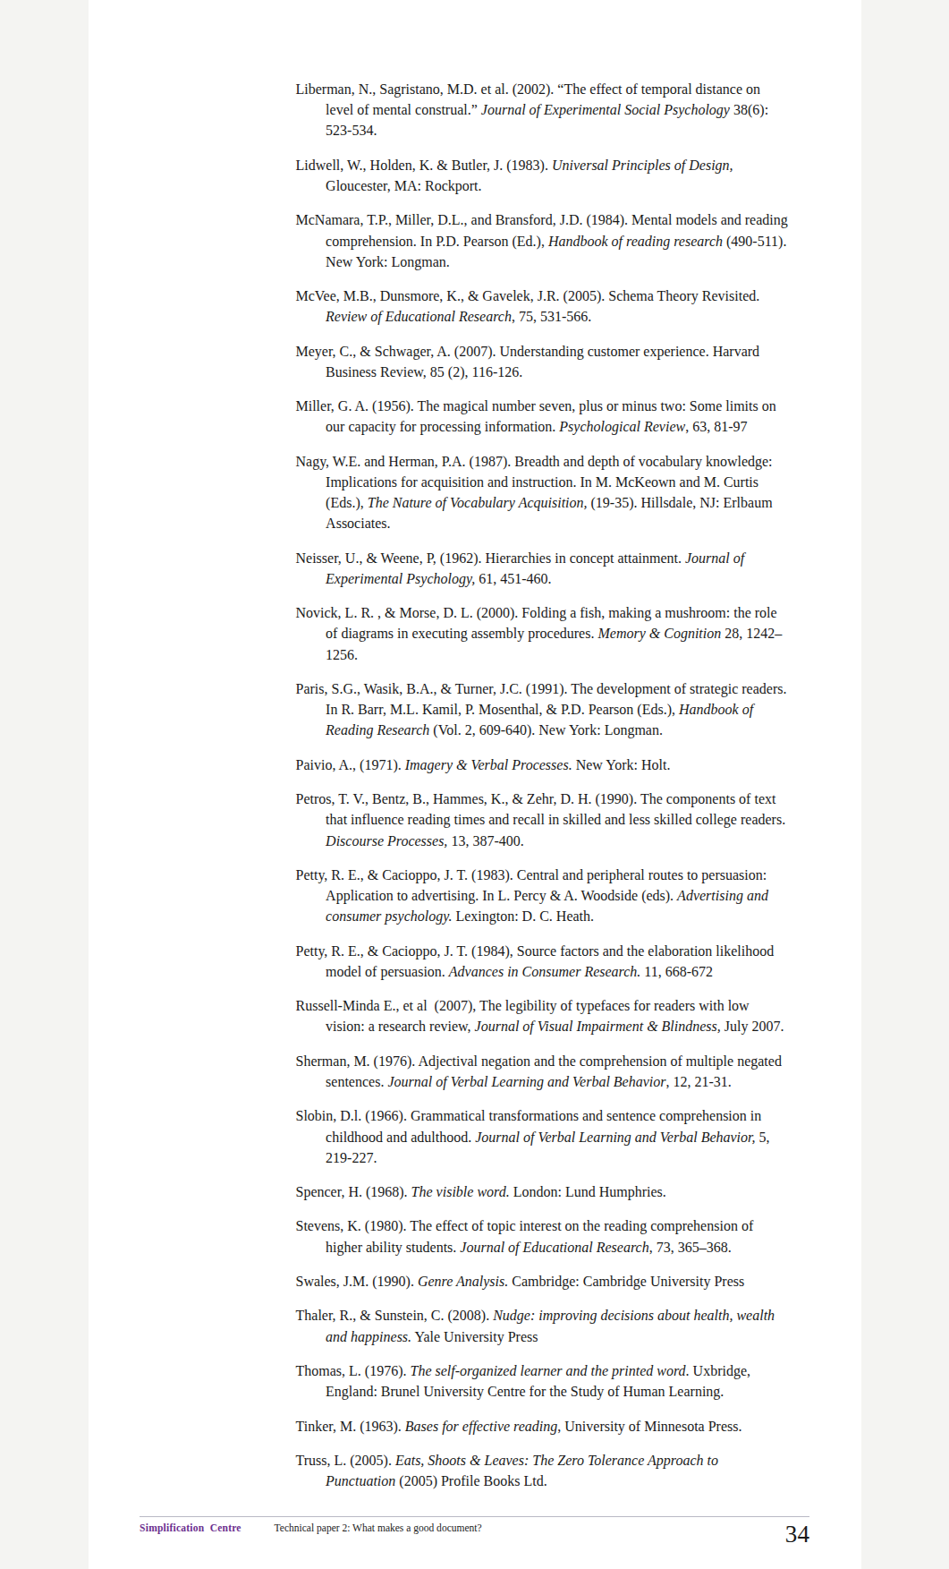References
Liberman, N., Sagristano, M.D. et al. (2002). “The effect of temporal distance on level of mental construal.” Journal of Experimental Social Psychology 38(6): 523-534.
Lidwell, W., Holden, K. & Butler, J. (1983). Universal Principles of Design, Gloucester, MA: Rockport.
McNamara, T.P., Miller, D.L., and Bransford, J.D. (1984). Mental models and reading comprehension. In P.D. Pearson (Ed.), Handbook of reading research (490-511). New York: Longman.
McVee, M.B., Dunsmore, K., & Gavelek, J.R. (2005). Schema Theory Revisited. Review of Educational Research, 75, 531-566.
Meyer, C., & Schwager, A. (2007). Understanding customer experience. Harvard Business Review, 85 (2), 116-126.
Miller, G. A. (1956). The magical number seven, plus or minus two: Some limits on our capacity for processing information. Psychological Review, 63, 81-97
Nagy, W.E. and Herman, P.A. (1987). Breadth and depth of vocabulary knowledge: Implications for acquisition and instruction. In M. McKeown and M. Curtis (Eds.), The Nature of Vocabulary Acquisition, (19-35). Hillsdale, NJ: Erlbaum Associates.
Neisser, U., & Weene, P, (1962). Hierarchies in concept attainment. Journal of Experimental Psychology, 61, 451-460.
Novick, L. R. , & Morse, D. L. (2000). Folding a fish, making a mushroom: the role of diagrams in executing assembly procedures. Memory & Cognition 28, 1242–1256.
Paris, S.G., Wasik, B.A., & Turner, J.C. (1991). The development of strategic readers. In R. Barr, M.L. Kamil, P. Mosenthal, & P.D. Pearson (Eds.), Handbook of Reading Research (Vol. 2, 609-640). New York: Longman.
Paivio, A., (1971). Imagery & Verbal Processes. New York: Holt.
Petros, T. V., Bentz, B., Hammes, K., & Zehr, D. H. (1990). The components of text that influence reading times and recall in skilled and less skilled college readers. Discourse Processes, 13, 387-400.
Petty, R. E., & Cacioppo, J. T. (1983). Central and peripheral routes to persuasion: Application to advertising. In L. Percy & A. Woodside (eds). Advertising and consumer psychology. Lexington: D. C. Heath.
Petty, R. E., & Cacioppo, J. T. (1984), Source factors and the elaboration likelihood model of persuasion. Advances in Consumer Research. 11, 668-672
Russell-Minda E., et al (2007), The legibility of typefaces for readers with low vision: a research review, Journal of Visual Impairment & Blindness, July 2007.
Sherman, M. (1976). Adjectival negation and the comprehension of multiple negated sentences. Journal of Verbal Learning and Verbal Behavior, 12, 21-31.
Slobin, D.l. (1966). Grammatical transformations and sentence comprehension in childhood and adulthood. Journal of Verbal Learning and Verbal Behavior, 5, 219-227.
Spencer, H. (1968). The visible word. London: Lund Humphries.
Stevens, K. (1980). The effect of topic interest on the reading comprehension of higher ability students. Journal of Educational Research, 73, 365–368.
Swales, J.M. (1990). Genre Analysis. Cambridge: Cambridge University Press
Thaler, R., & Sunstein, C. (2008). Nudge: improving decisions about health, wealth and happiness. Yale University Press
Thomas, L. (1976). The self-organized learner and the printed word. Uxbridge, England: Brunel University Centre for the Study of Human Learning.
Tinker, M. (1963). Bases for effective reading, University of Minnesota Press.
Truss, L. (2005). Eats, Shoots & Leaves: The Zero Tolerance Approach to Punctuation (2005) Profile Books Ltd.
Simplification Centre Technical paper 2: What makes a good document? 34